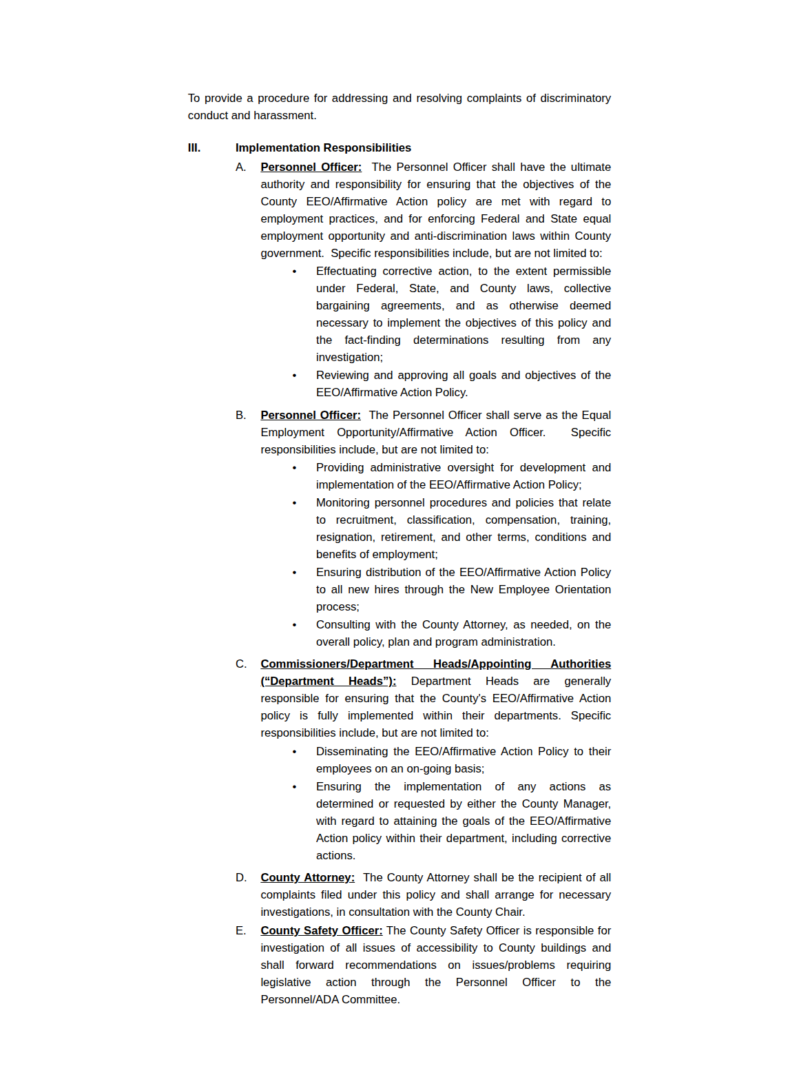To provide a procedure for addressing and resolving complaints of discriminatory conduct and harassment.
III. Implementation Responsibilities
A.
Personnel Officer: The Personnel Officer shall have the ultimate authority and responsibility for ensuring that the objectives of the County EEO/Affirmative Action policy are met with regard to employment practices, and for enforcing Federal and State equal employment opportunity and anti-discrimination laws within County government. Specific responsibilities include, but are not limited to:
Effectuating corrective action, to the extent permissible under Federal, State, and County laws, collective bargaining agreements, and as otherwise deemed necessary to implement the objectives of this policy and the fact-finding determinations resulting from any investigation;
Reviewing and approving all goals and objectives of the EEO/Affirmative Action Policy.
B.
Personnel Officer: The Personnel Officer shall serve as the Equal Employment Opportunity/Affirmative Action Officer. Specific responsibilities include, but are not limited to:
Providing administrative oversight for development and implementation of the EEO/Affirmative Action Policy;
Monitoring personnel procedures and policies that relate to recruitment, classification, compensation, training, resignation, retirement, and other terms, conditions and benefits of employment;
Ensuring distribution of the EEO/Affirmative Action Policy to all new hires through the New Employee Orientation process;
Consulting with the County Attorney, as needed, on the overall policy, plan and program administration.
C.
Commissioners/Department Heads/Appointing Authorities (“Department Heads”): Department Heads are generally responsible for ensuring that the County's EEO/Affirmative Action policy is fully implemented within their departments. Specific responsibilities include, but are not limited to:
Disseminating the EEO/Affirmative Action Policy to their employees on an on-going basis;
Ensuring the implementation of any actions as determined or requested by either the County Manager, with regard to attaining the goals of the EEO/Affirmative Action policy within their department, including corrective actions.
D.
County Attorney: The County Attorney shall be the recipient of all complaints filed under this policy and shall arrange for necessary investigations, in consultation with the County Chair.
E.
County Safety Officer: The County Safety Officer is responsible for investigation of all issues of accessibility to County buildings and shall forward recommendations on issues/problems requiring legislative action through the Personnel Officer to the Personnel/ADA Committee.